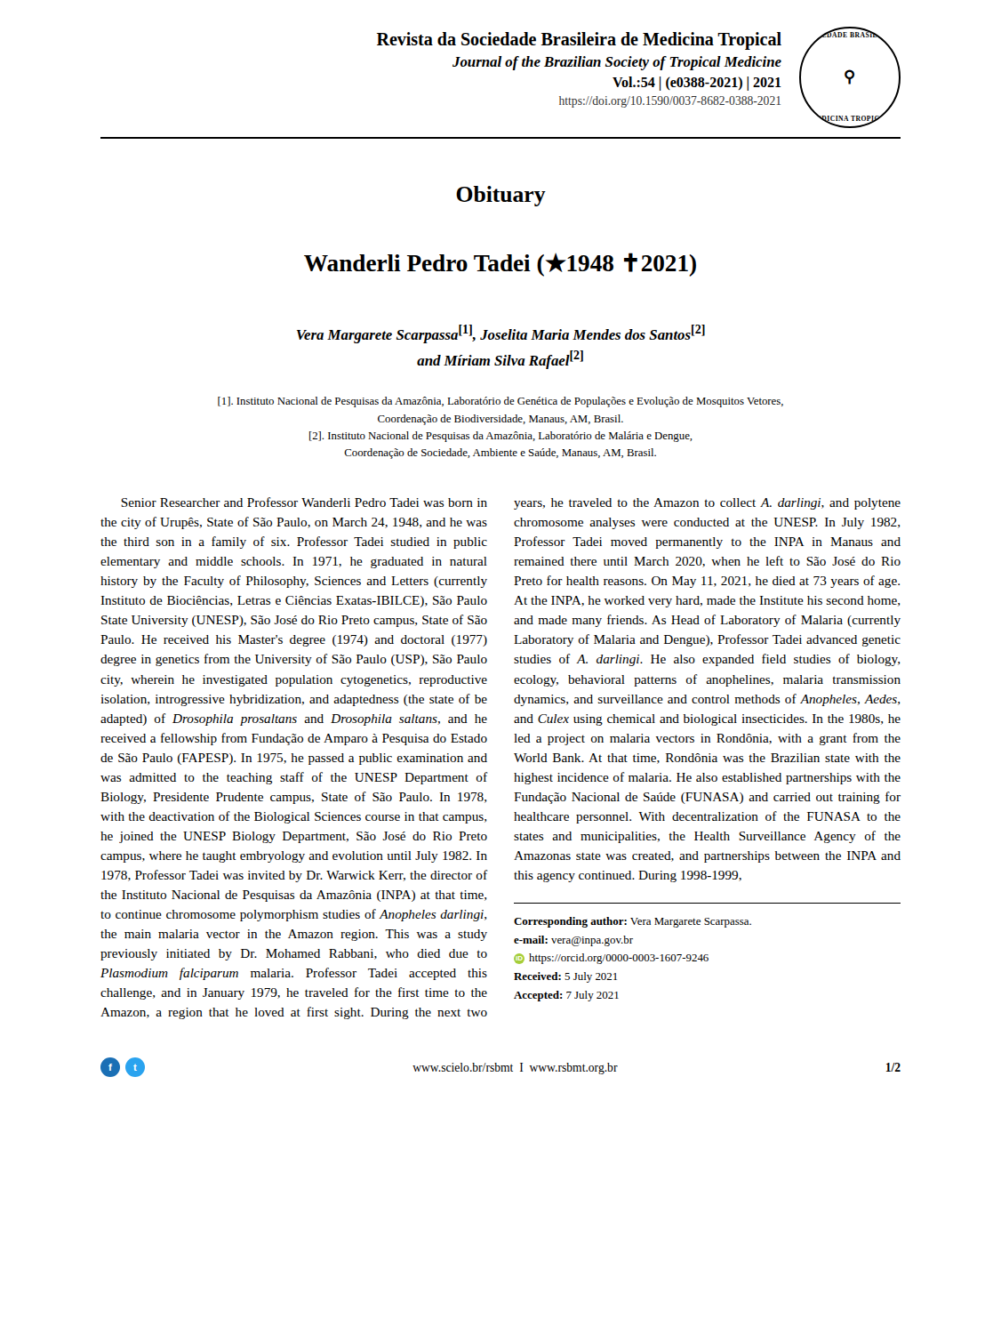Revista da Sociedade Brasileira de Medicina Tropical
Journal of the Brazilian Society of Tropical Medicine
Vol.:54 | (e0388-2021) | 2021
https://doi.org/10.1590/0037-8682-0388-2021
SOCIEDADE BRASILEIRA
⚲
MEDICINA TROPICAL
Obituary
Wanderli Pedro Tadei (★1948 ✝2021)
Vera Margarete Scarpassa[1], Joselita Maria Mendes dos Santos[2]
and Míriam Silva Rafael[2]
[1]. Instituto Nacional de Pesquisas da Amazônia, Laboratório de Genética de Populações e Evolução de Mosquitos Vetores,
Coordenação de Biodiversidade, Manaus, AM, Brasil.
[2]. Instituto Nacional de Pesquisas da Amazônia, Laboratório de Malária e Dengue,
Coordenação de Sociedade, Ambiente e Saúde, Manaus, AM, Brasil.
Senior Researcher and Professor Wanderli Pedro Tadei was born in the city of Urupês, State of São Paulo, on March 24, 1948, and he was the third son in a family of six. Professor Tadei studied in public elementary and middle schools. In 1971, he graduated in natural history by the Faculty of Philosophy, Sciences and Letters (currently Instituto de Biociências, Letras e Ciências Exatas-IBILCE), São Paulo State University (UNESP), São José do Rio Preto campus, State of São Paulo. He received his Master's degree (1974) and doctoral (1977) degree in genetics from the University of São Paulo (USP), São Paulo city, wherein he investigated population cytogenetics, reproductive isolation, introgressive hybridization, and adaptedness (the state of be adapted) of Drosophila prosaltans and Drosophila saltans, and he received a fellowship from Fundação de Amparo à Pesquisa do Estado de São Paulo (FAPESP). In 1975, he passed a public examination and was admitted to the teaching staff of the UNESP Department of Biology, Presidente Prudente campus, State of São Paulo. In 1978, with the deactivation of the Biological Sciences course in that campus, he joined the UNESP Biology Department, São José do Rio Preto campus, where he taught embryology and evolution until July 1982. In 1978, Professor Tadei was invited by Dr. Warwick Kerr, the director of the Instituto Nacional de Pesquisas da Amazônia (INPA) at that time, to continue chromosome polymorphism studies of Anopheles darlingi, the main malaria vector in the Amazon region. This was a study previously initiated by Dr. Mohamed Rabbani, who died due to Plasmodium falciparum malaria. Professor Tadei accepted this challenge, and in January 1979, he traveled for the first time to the Amazon, a region that he loved at first sight. During the next two years, he traveled to the Amazon to collect A. darlingi, and polytene chromosome analyses were conducted at the UNESP. In July 1982, Professor Tadei moved permanently to the INPA in Manaus and remained there until March 2020, when he left to São José do Rio Preto for health reasons. On May 11, 2021, he died at 73 years of age. At the INPA, he worked very hard, made the Institute his second home, and made many friends. As Head of Laboratory of Malaria (currently Laboratory of Malaria and Dengue), Professor Tadei advanced genetic studies of A. darlingi. He also expanded field studies of biology, ecology, behavioral patterns of anophelines, malaria transmission dynamics, and surveillance and control methods of Anopheles, Aedes, and Culex using chemical and biological insecticides. In the 1980s, he led a project on malaria vectors in Rondônia, with a grant from the World Bank. At that time, Rondônia was the Brazilian state with the highest incidence of malaria. He also established partnerships with the Fundação Nacional de Saúde (FUNASA) and carried out training for healthcare personnel. With decentralization of the FUNASA to the states and municipalities, the Health Surveillance Agency of the Amazonas state was created, and partnerships between the INPA and this agency continued. During 1998-1999,
Corresponding author: Vera Margarete Scarpassa.
e-mail: vera@inpa.gov.br
iD https://orcid.org/0000-0003-1607-9246 Received: 5 July 2021
Accepted: 7 July 2021
ft
www.scielo.br/rsbmt I www.rsbmt.org.br
1/2